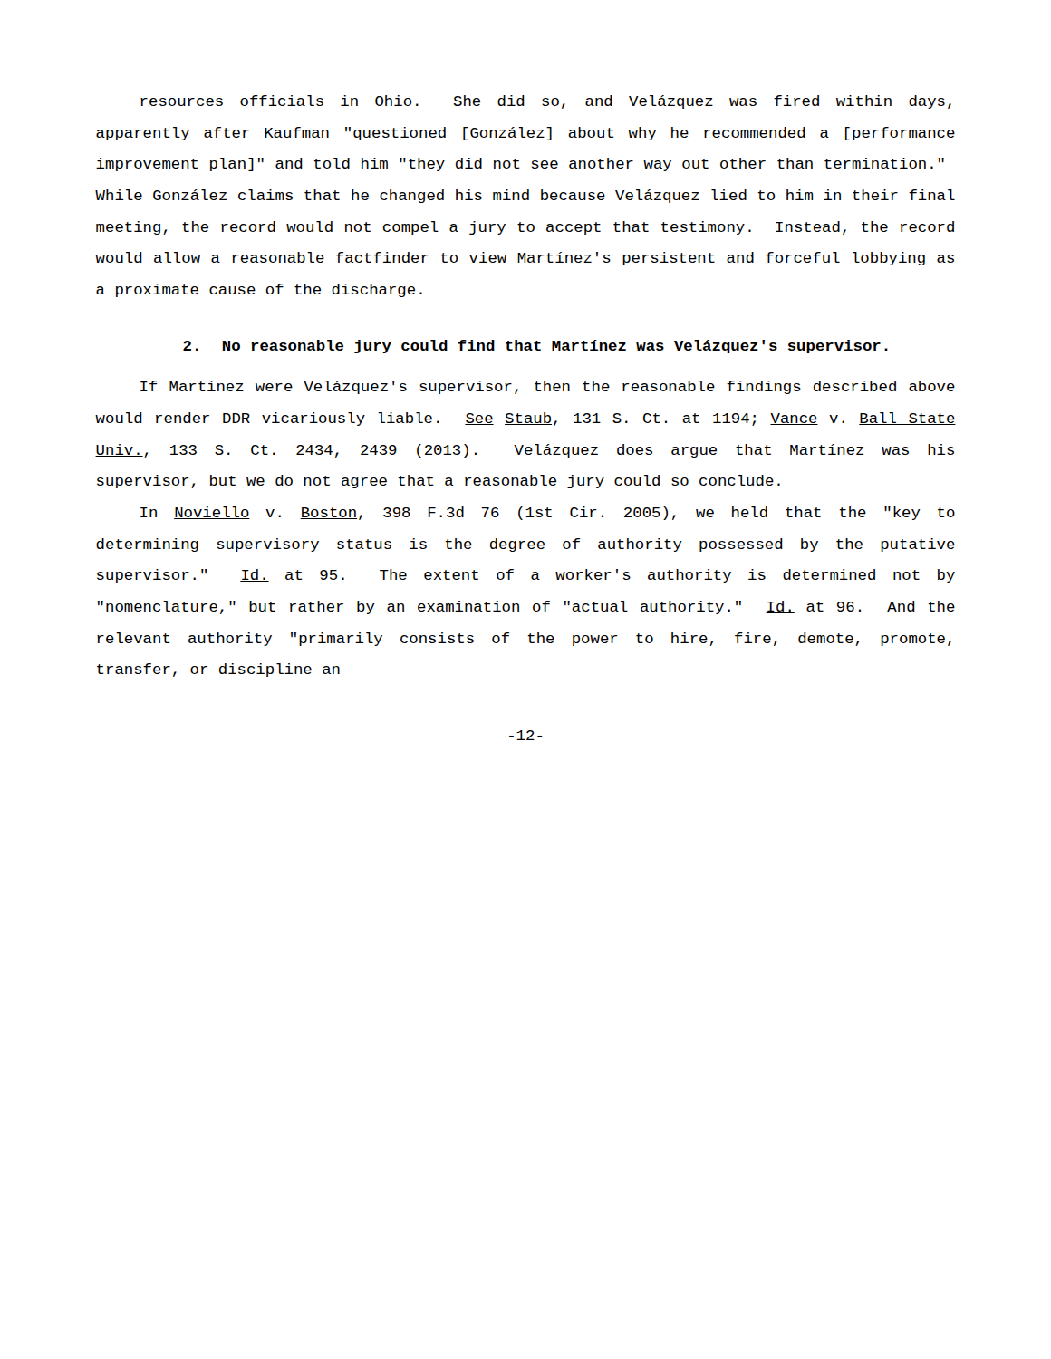resources officials in Ohio. She did so, and Velázquez was fired within days, apparently after Kaufman "questioned [González] about why he recommended a [performance improvement plan]" and told him "they did not see another way out other than termination." While González claims that he changed his mind because Velázquez lied to him in their final meeting, the record would not compel a jury to accept that testimony. Instead, the record would allow a reasonable factfinder to view Martínez's persistent and forceful lobbying as a proximate cause of the discharge.
2. No reasonable jury could find that Martínez was Velázquez's supervisor.
If Martínez were Velázquez's supervisor, then the reasonable findings described above would render DDR vicariously liable. See Staub, 131 S. Ct. at 1194; Vance v. Ball State Univ., 133 S. Ct. 2434, 2439 (2013). Velázquez does argue that Martínez was his supervisor, but we do not agree that a reasonable jury could so conclude.
In Noviello v. Boston, 398 F.3d 76 (1st Cir. 2005), we held that the "key to determining supervisory status is the degree of authority possessed by the putative supervisor." Id. at 95. The extent of a worker's authority is determined not by "nomenclature," but rather by an examination of "actual authority." Id. at 96. And the relevant authority "primarily consists of the power to hire, fire, demote, promote, transfer, or discipline an
-12-